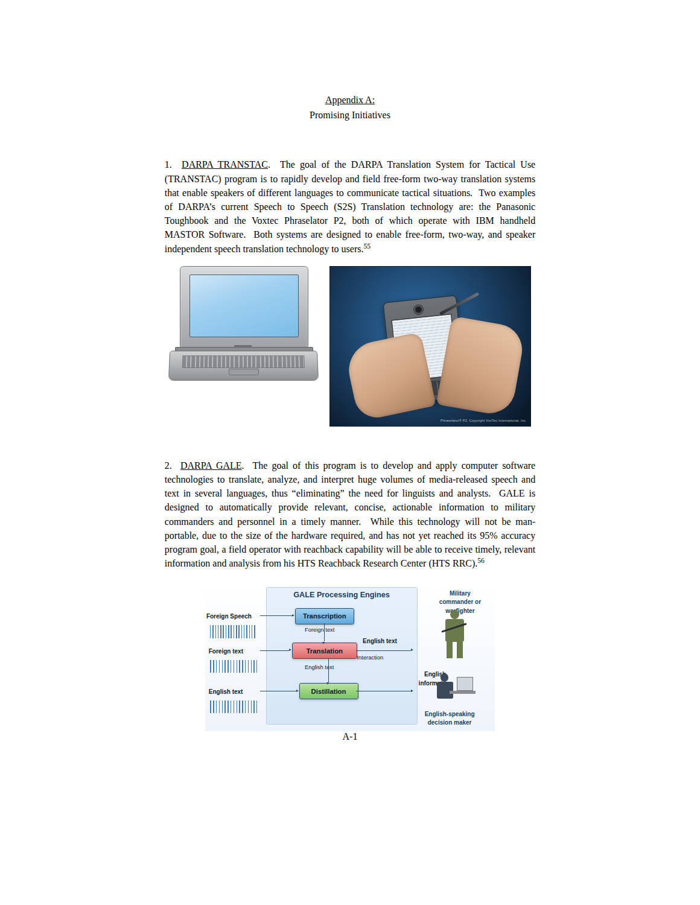Appendix A:
Promising Initiatives
1. DARPA TRANSTAC. The goal of the DARPA Translation System for Tactical Use (TRANSTAC) program is to rapidly develop and field free-form two-way translation systems that enable speakers of different languages to communicate tactical situations. Two examples of DARPA’s current Speech to Speech (S2S) Translation technology are: the Panasonic Toughbook and the Voxtec Phraselator P2, both of which operate with IBM handheld MASTOR Software. Both systems are designed to enable free-form, two-way, and speaker independent speech translation technology to users.55
Phraselator® P2. Copyright VoxTec International, Inc.
2. DARPA GALE. The goal of this program is to develop and apply computer software technologies to translate, analyze, and interpret huge volumes of media-released speech and text in several languages, thus “eliminating” the need for linguists and analysts. GALE is designed to automatically provide relevant, concise, actionable information to military commanders and personnel in a timely manner. While this technology will not be man-portable, due to the size of the hardware required, and has not yet reached its 95% accuracy program goal, a field operator with reachback capability will be able to receive timely, relevant information and analysis from his HTS Reachback Research Center (HTS RRC).56
GALE Processing Engines
Foreign Speech
Foreign text
English text
Transcription
Translation
Distillation
Foreign text
English text
Interaction
English text
English
information
Military
commander or
warfighter
English-speaking
decision maker
A-1